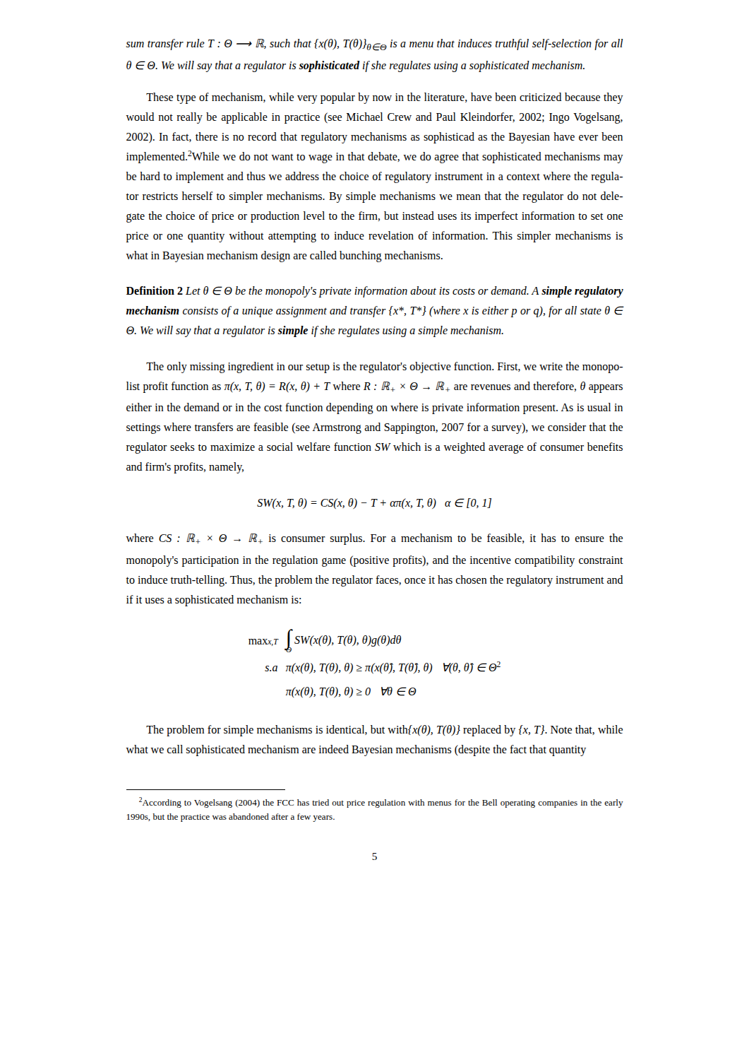sum transfer rule T : Θ ⟶ ℝ, such that {x(θ), T(θ)}θ∈Θ is a menu that induces truthful self-selection for all θ ∈ Θ. We will say that a regulator is sophisticated if she regulates using a sophisticated mechanism.
These type of mechanism, while very popular by now in the literature, have been criticized because they would not really be applicable in practice (see Michael Crew and Paul Kleindorfer, 2002; Ingo Vogelsang, 2002). In fact, there is no record that regulatory mechanisms as sophisticad as the Bayesian have ever been implemented.2While we do not want to wage in that debate, we do agree that sophisticated mechanisms may be hard to implement and thus we address the choice of regulatory instrument in a context where the regulator restricts herself to simpler mechanisms. By simple mechanisms we mean that the regulator do not delegate the choice of price or production level to the firm, but instead uses its imperfect information to set one price or one quantity without attempting to induce revelation of information. This simpler mechanisms is what in Bayesian mechanism design are called bunching mechanisms.
Definition 2 Let θ ∈ Θ be the monopoly's private information about its costs or demand. A simple regulatory mechanism consists of a unique assignment and transfer {x*, T*} (where x is either p or q), for all state θ ∈ Θ. We will say that a regulator is simple if she regulates using a simple mechanism.
The only missing ingredient in our setup is the regulator's objective function. First, we write the monopolist profit function as π(x, T, θ) = R(x, θ) + T where R : ℝ+ × Θ → ℝ+ are revenues and therefore, θ appears either in the demand or in the cost function depending on where is private information present. As is usual in settings where transfers are feasible (see Armstrong and Sappington, 2007 for a survey), we consider that the regulator seeks to maximize a social welfare function SW which is a weighted average of consumer benefits and firm's profits, namely,
SW(x, T, θ) = CS(x, θ) − T + απ(x, T, θ) α ∈ [0, 1]
where CS : ℝ+ × Θ → ℝ+ is consumer surplus. For a mechanism to be feasible, it has to ensure the monopoly's participation in the regulation game (positive profits), and the incentive compatibility constraint to induce truth-telling. Thus, the problem the regulator faces, once it has chosen the regulatory instrument and if it uses a sophisticated mechanism is:
| max x,T | ∫ Θ SW(x(θ), T(θ), θ)g(θ)dθ |
| s.a | π(x(θ), T(θ), θ) ≥ π(x(θ̂), T(θ̂), θ) ∀(θ, θ̂) ∈ Θ 2 |
| | π(x(θ), T(θ), θ) ≥ 0 ∀θ ∈ Θ |
The problem for simple mechanisms is identical, but with{x(θ), T(θ)} replaced by {x, T}. Note that, while what we call sophisticated mechanism are indeed Bayesian mechanisms (despite the fact that quantity
2According to Vogelsang (2004) the FCC has tried out price regulation with menus for the Bell operating companies in the early 1990s, but the practice was abandoned after a few years.
5